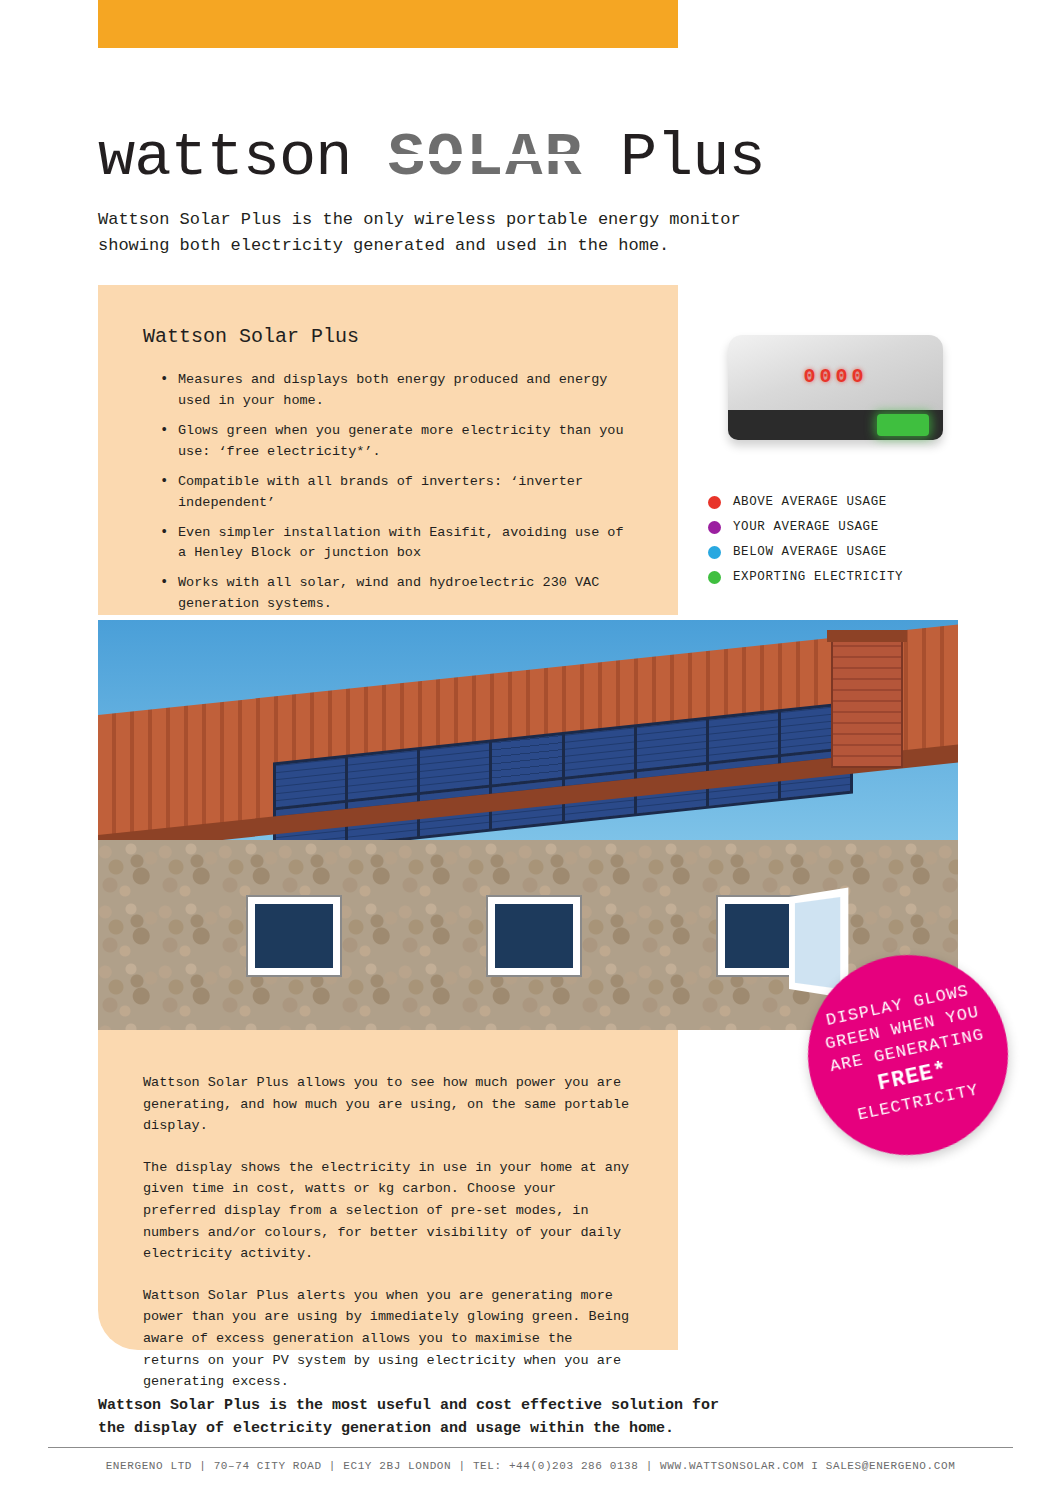wattson SOLAR Plus
Wattson Solar Plus is the only wireless portable energy monitor
showing both electricity generated and used in the home.
Wattson Solar Plus
Measures and displays both energy produced and energy used in your home.
Glows green when you generate more electricity than you use: ‘free electricity*’.
Compatible with all brands of inverters: ‘inverter independent’
Even simpler installation with Easifit, avoiding use of a Henley Block or junction box
Works with all solar, wind and hydroelectric 230 VAC generation systems.
0000
ABOVE AVERAGE USAGE
YOUR AVERAGE USAGE
BELOW AVERAGE USAGE
EXPORTING ELECTRICITY
DISPLAY GLOWS GREEN WHEN YOU ARE GENERATING FREE* ELECTRICITY
Wattson Solar Plus allows you to see how much power you are generating, and how much you are using, on the same portable display.
The display shows the electricity in use in your home at any given time in cost, watts or kg carbon. Choose your preferred display from a selection of pre-set modes, in numbers and/or colours, for better visibility of your daily electricity activity.
Wattson Solar Plus alerts you when you are generating more power than you are using by immediately glowing green. Being aware of excess generation allows you to maximise the returns on your PV system by using electricity when you are generating excess.
Wattson Solar Plus is the most useful and cost effective solution for
the display of electricity generation and usage within the home.
ENERGENO LTD | 70–74 CITY ROAD | EC1Y 2BJ LONDON | TEL: +44(0)203 286 0138 | WWW.WATTSONSOLAR.COM I SALES@ENERGENO.COM